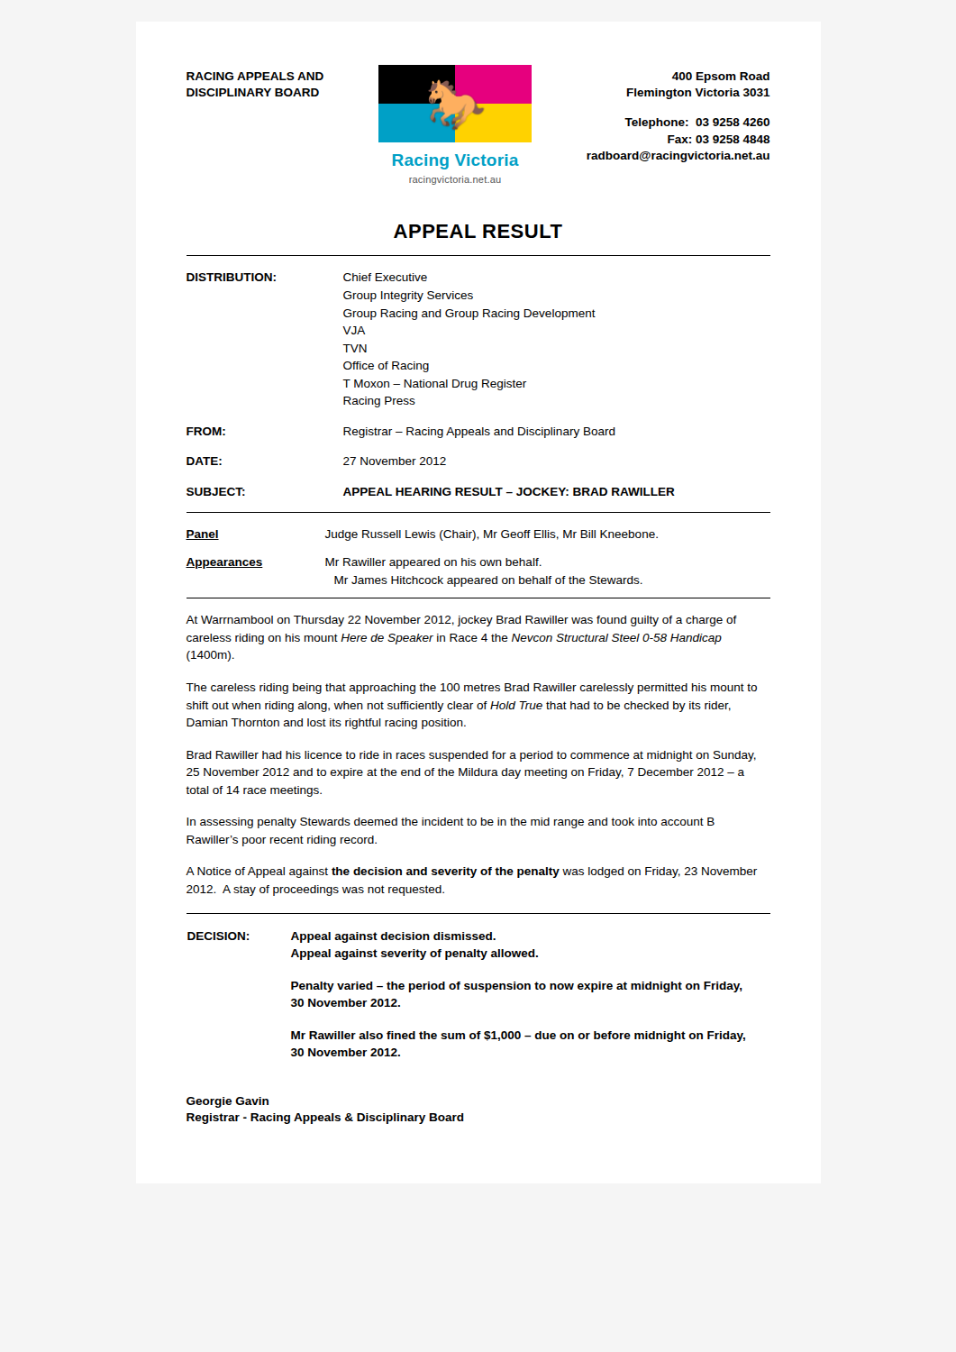RACING APPEALS AND
DISCIPLINARY BOARD
🐎
Racing Victoria
racingvictoria.net.au
400 Epsom Road
Flemington Victoria 3031
Telephone: 03 9258 4260
Fax: 03 9258 4848
radboard@racingvictoria.net.au
APPEAL RESULT
| DISTRIBUTION: | Chief Executive Group Integrity Services Group Racing and Group Racing Development VJA TVN Office of Racing T Moxon – National Drug Register Racing Press |
| FROM: | Registrar – Racing Appeals and Disciplinary Board |
| DATE: | 27 November 2012 |
| SUBJECT: | APPEAL HEARING RESULT – JOCKEY: BRAD RAWILLER |
| Panel | Judge Russell Lewis (Chair), Mr Geoff Ellis, Mr Bill Kneebone. |
| Appearances | Mr Rawiller appeared on his own behalf. Mr James Hitchcock appeared on behalf of the Stewards. |
At Warrnambool on Thursday 22 November 2012, jockey Brad Rawiller was found guilty of a charge of careless riding on his mount Here de Speaker in Race 4 the Nevcon Structural Steel 0-58 Handicap (1400m).
The careless riding being that approaching the 100 metres Brad Rawiller carelessly permitted his mount to shift out when riding along, when not sufficiently clear of Hold True that had to be checked by its rider, Damian Thornton and lost its rightful racing position.
Brad Rawiller had his licence to ride in races suspended for a period to commence at midnight on Sunday, 25 November 2012 and to expire at the end of the Mildura day meeting on Friday, 7 December 2012 – a total of 14 race meetings.
In assessing penalty Stewards deemed the incident to be in the mid range and took into account B Rawiller’s poor recent riding record.
A Notice of Appeal against the decision and severity of the penalty was lodged on Friday, 23 November 2012. A stay of proceedings was not requested.
| DECISION: | Appeal against decision dismissed. Appeal against severity of penalty allowed. Penalty varied – the period of suspension to now expire at midnight on Friday, 30 November 2012. Mr Rawiller also fined the sum of $1,000 – due on or before midnight on Friday, 30 November 2012. |
Georgie Gavin
Registrar - Racing Appeals & Disciplinary Board